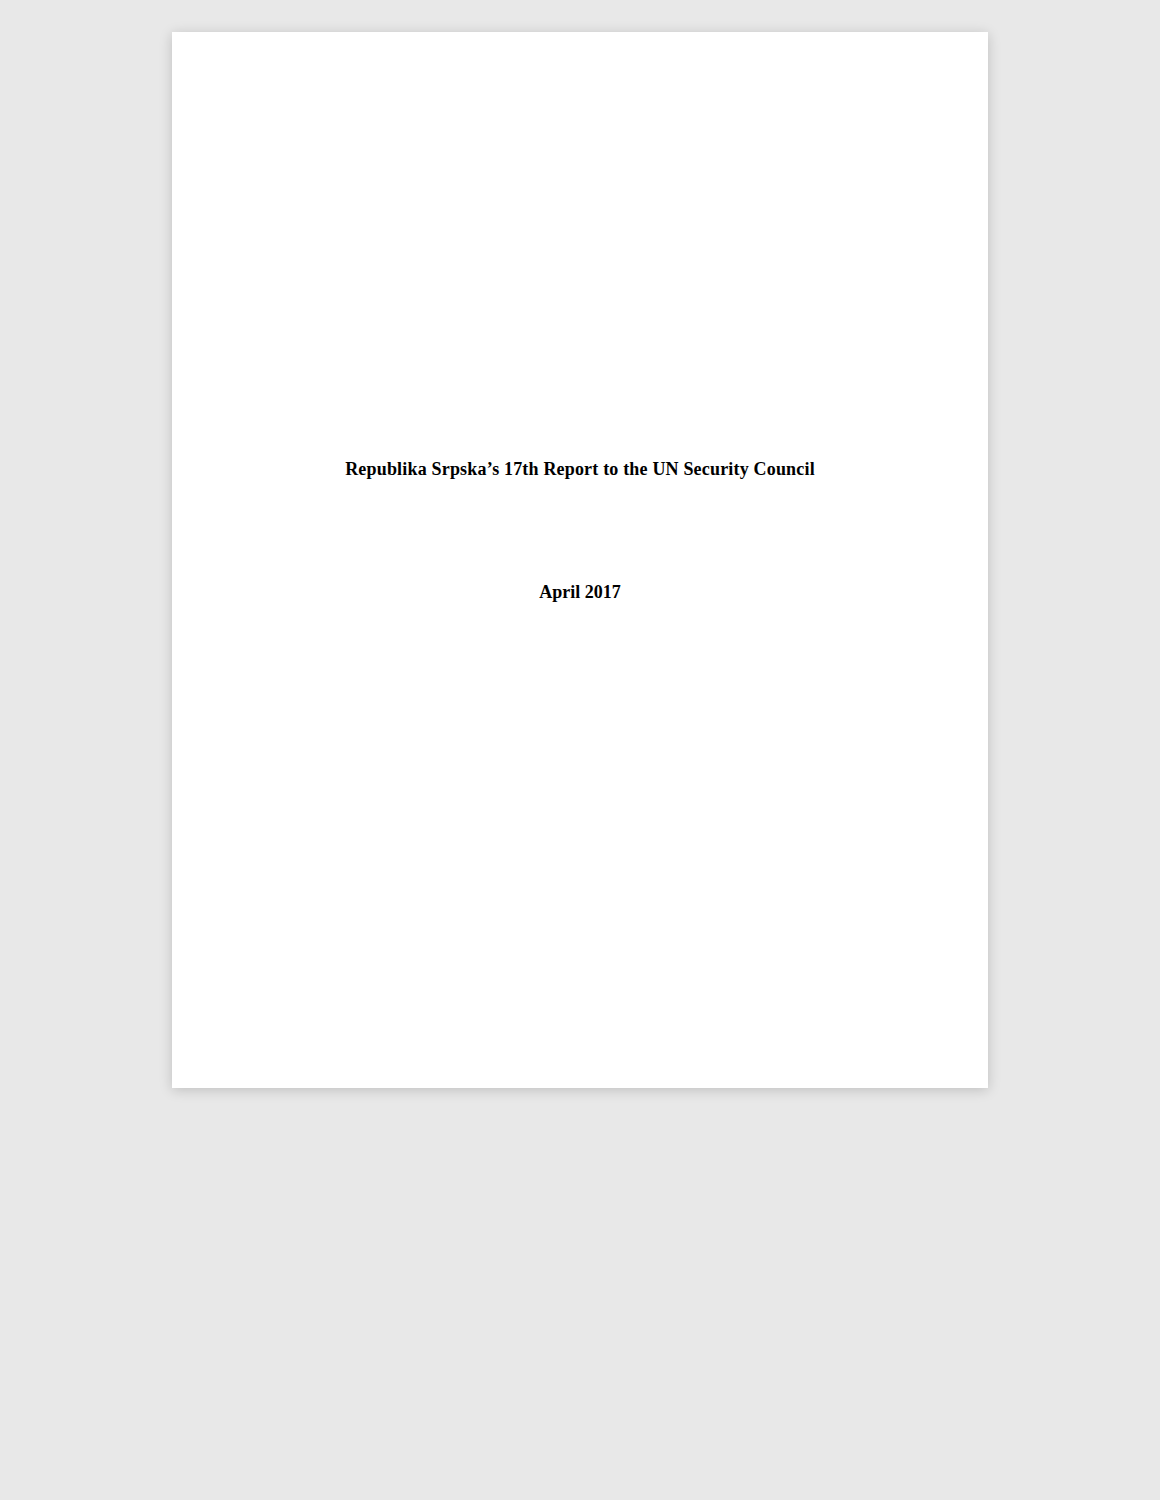Republika Srpska’s 17th Report to the UN Security Council
April 2017